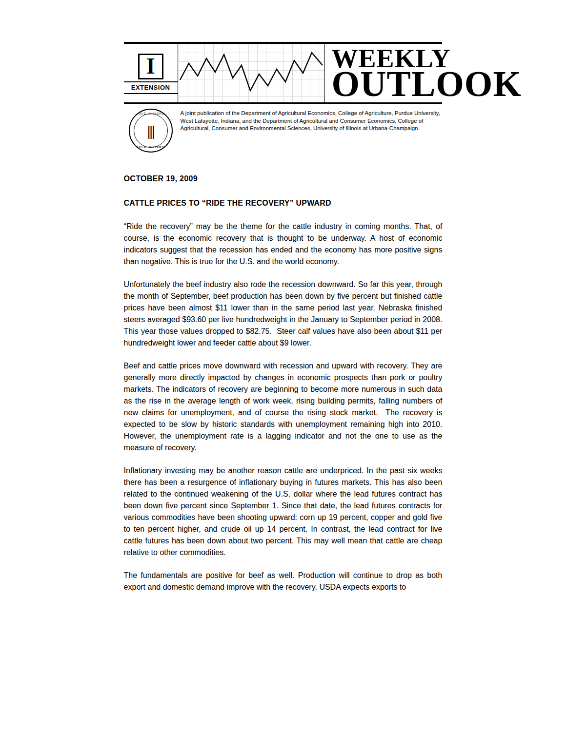I
EXTENSION
WEEKLY
OUTLOOK
Purdue University
|||
Purdue University
A joint publication of the Department of Agricultural Economics, College of Agriculture, Purdue University, West Lafayette, Indiana, and the Department of Agricultural and Consumer Economics, College of Agricultural, Consumer and Environmental Sciences, University of Illinois at Urbana-Champaign.
OCTOBER 19, 2009
CATTLE PRICES TO “RIDE THE RECOVERY” UPWARD
“Ride the recovery” may be the theme for the cattle industry in coming months. That, of course, is the economic recovery that is thought to be underway. A host of economic indicators suggest that the recession has ended and the economy has more positive signs than negative. This is true for the U.S. and the world economy.
Unfortunately the beef industry also rode the recession downward. So far this year, through the month of September, beef production has been down by five percent but finished cattle prices have been almost $11 lower than in the same period last year. Nebraska finished steers averaged $93.60 per live hundredweight in the January to September period in 2008. This year those values dropped to $82.75. Steer calf values have also been about $11 per hundredweight lower and feeder cattle about $9 lower.
Beef and cattle prices move downward with recession and upward with recovery. They are generally more directly impacted by changes in economic prospects than pork or poultry markets. The indicators of recovery are beginning to become more numerous in such data as the rise in the average length of work week, rising building permits, falling numbers of new claims for unemployment, and of course the rising stock market. The recovery is expected to be slow by historic standards with unemployment remaining high into 2010. However, the unemployment rate is a lagging indicator and not the one to use as the measure of recovery.
Inflationary investing may be another reason cattle are underpriced. In the past six weeks there has been a resurgence of inflationary buying in futures markets. This has also been related to the continued weakening of the U.S. dollar where the lead futures contract has been down five percent since September 1. Since that date, the lead futures contracts for various commodities have been shooting upward: corn up 19 percent, copper and gold five to ten percent higher, and crude oil up 14 percent. In contrast, the lead contract for live cattle futures has been down about two percent. This may well mean that cattle are cheap relative to other commodities.
The fundamentals are positive for beef as well. Production will continue to drop as both export and domestic demand improve with the recovery. USDA expects exports to